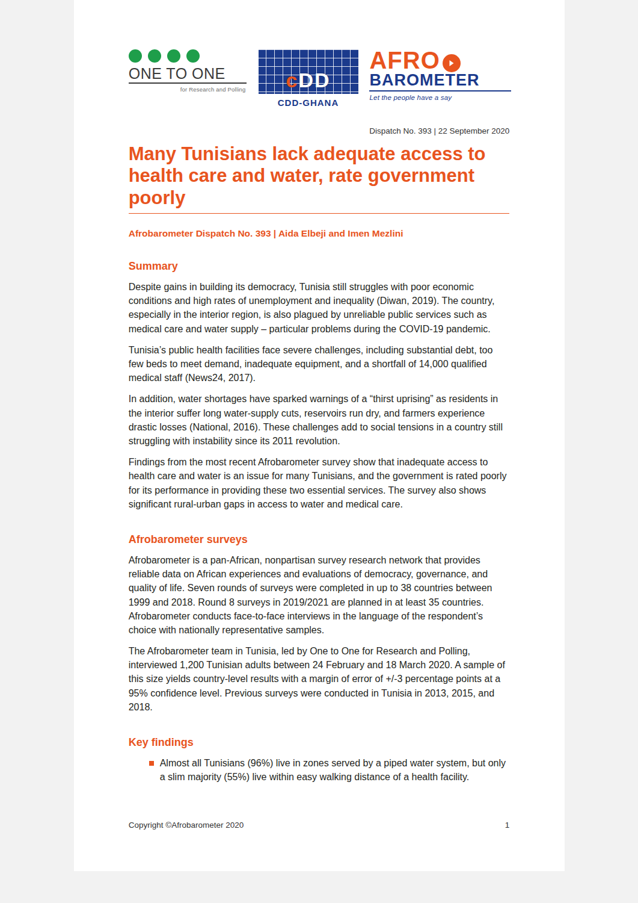ONE TO ONE
for Research and Polling
c DD
CDD-GHANA
AFRO
BAROMETER
Let the people have a say
Dispatch No. 393 | 22 September 2020
Many Tunisians lack adequate access to health care and water, rate government poorly
Afrobarometer Dispatch No. 393 | Aida Elbeji and Imen Mezlini
Summary
Despite gains in building its democracy, Tunisia still struggles with poor economic conditions and high rates of unemployment and inequality (Diwan, 2019). The country, especially in the interior region, is also plagued by unreliable public services such as medical care and water supply – particular problems during the COVID-19 pandemic.
Tunisia’s public health facilities face severe challenges, including substantial debt, too few beds to meet demand, inadequate equipment, and a shortfall of 14,000 qualified medical staff (News24, 2017).
In addition, water shortages have sparked warnings of a “thirst uprising” as residents in the interior suffer long water-supply cuts, reservoirs run dry, and farmers experience drastic losses (National, 2016). These challenges add to social tensions in a country still struggling with instability since its 2011 revolution.
Findings from the most recent Afrobarometer survey show that inadequate access to health care and water is an issue for many Tunisians, and the government is rated poorly for its performance in providing these two essential services. The survey also shows significant rural-urban gaps in access to water and medical care.
Afrobarometer surveys
Afrobarometer is a pan-African, nonpartisan survey research network that provides reliable data on African experiences and evaluations of democracy, governance, and quality of life. Seven rounds of surveys were completed in up to 38 countries between 1999 and 2018. Round 8 surveys in 2019/2021 are planned in at least 35 countries. Afrobarometer conducts face-to-face interviews in the language of the respondent’s choice with nationally representative samples.
The Afrobarometer team in Tunisia, led by One to One for Research and Polling, interviewed 1,200 Tunisian adults between 24 February and 18 March 2020. A sample of this size yields country-level results with a margin of error of +/-3 percentage points at a 95% confidence level. Previous surveys were conducted in Tunisia in 2013, 2015, and 2018.
Key findings
Almost all Tunisians (96%) live in zones served by a piped water system, but only a slim majority (55%) live within easy walking distance of a health facility.
Copyright ©Afrobarometer 2020
1